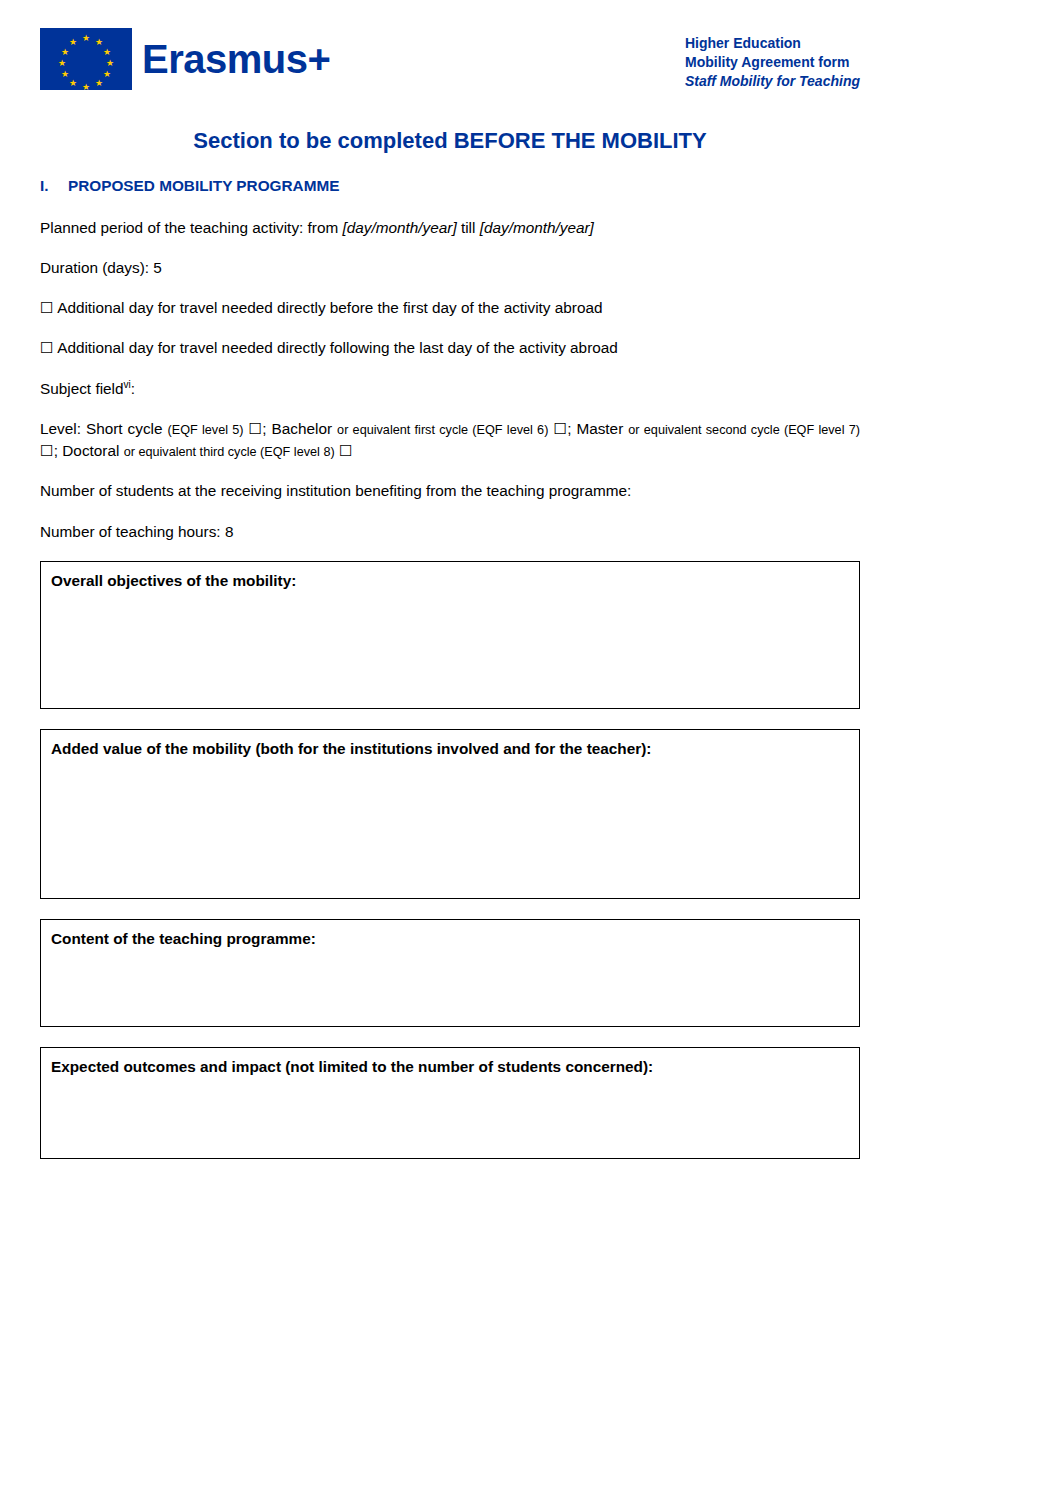★ ★ ★ ★ ★ ★ ★ ★ ★ ★ ★ ★
Erasmus+
Higher Education
Mobility Agreement form
Staff Mobility for Teaching
Section to be completed BEFORE THE MOBILITY
I. PROPOSED MOBILITY PROGRAMME
Planned period of the teaching activity: from [day/month/year] till [day/month/year]
Duration (days): 5
☐ Additional day for travel needed directly before the first day of the activity abroad
☐ Additional day for travel needed directly following the last day of the activity abroad
Subject fieldvi:
Level: Short cycle (EQF level 5) ☐; Bachelor or equivalent first cycle (EQF level 6) ☐; Master or equivalent second cycle (EQF level 7) ☐; Doctoral or equivalent third cycle (EQF level 8) ☐
Number of students at the receiving institution benefiting from the teaching programme:
Number of teaching hours: 8
Overall objectives of the mobility:
Added value of the mobility (both for the institutions involved and for the teacher):
Content of the teaching programme:
Expected outcomes and impact (not limited to the number of students concerned):